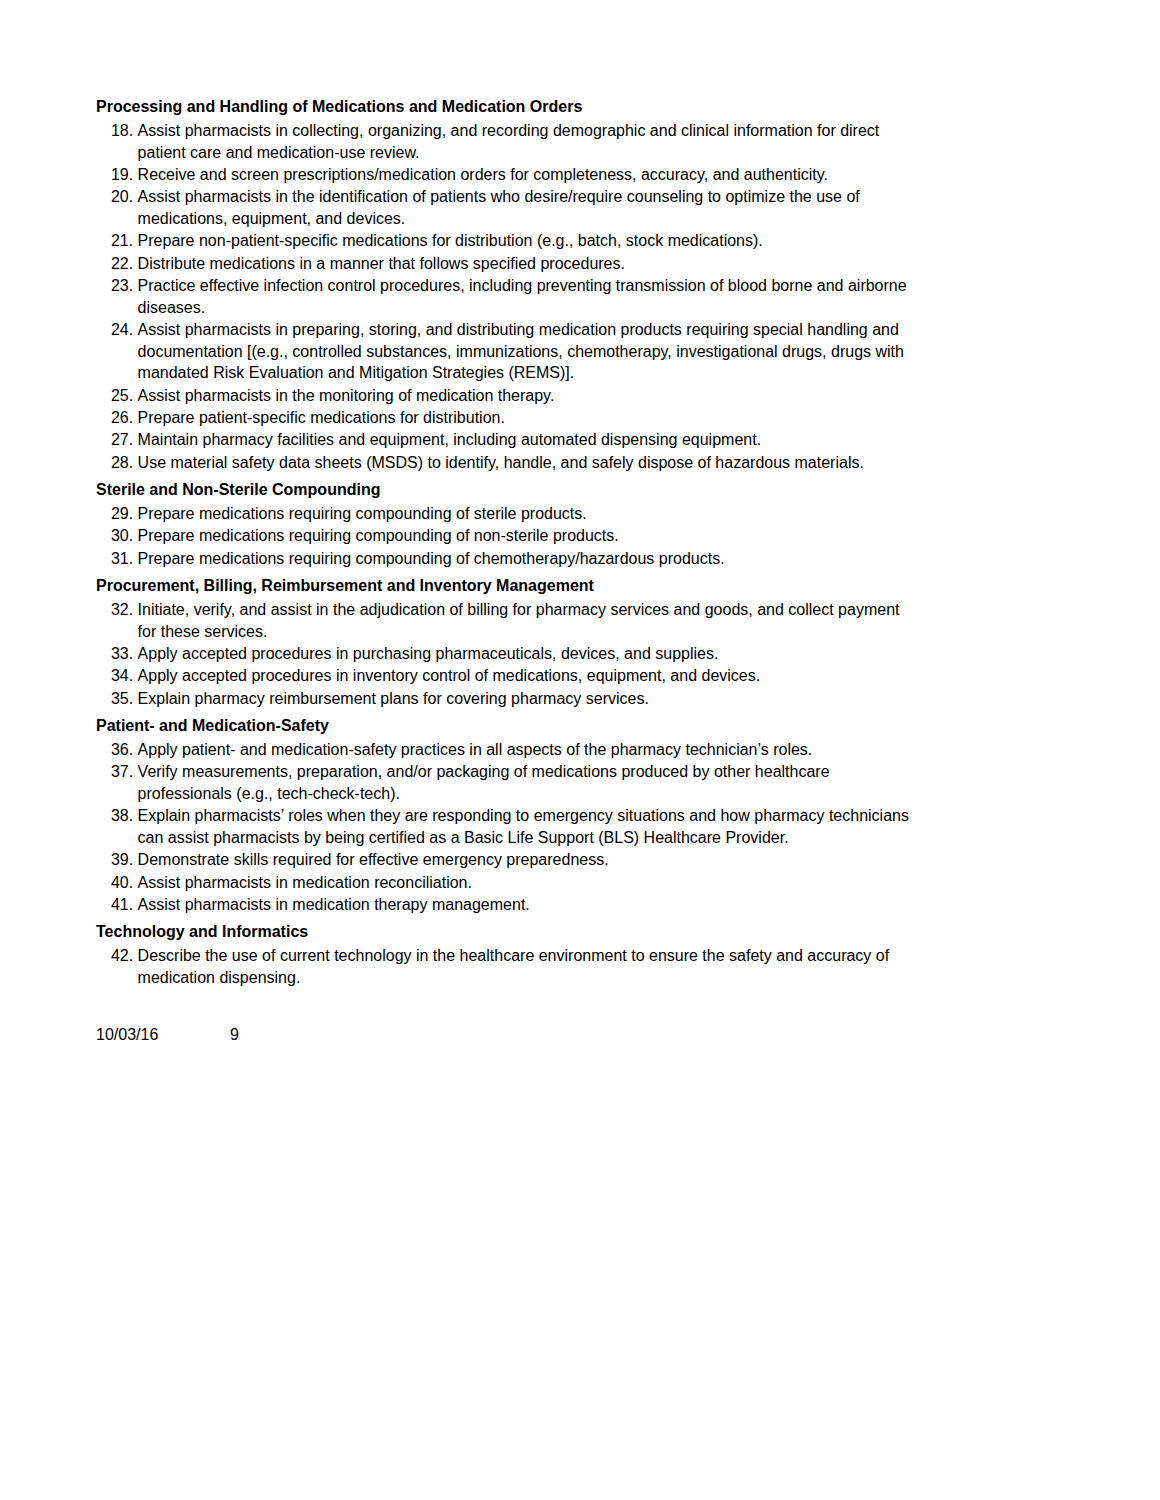Processing and Handling of Medications and Medication Orders
Assist pharmacists in collecting, organizing, and recording demographic and clinical information for direct patient care and medication-use review.
Receive and screen prescriptions/medication orders for completeness, accuracy, and authenticity.
Assist pharmacists in the identification of patients who desire/require counseling to optimize the use of medications, equipment, and devices.
Prepare non-patient-specific medications for distribution (e.g., batch, stock medications).
Distribute medications in a manner that follows specified procedures.
Practice effective infection control procedures, including preventing transmission of blood borne and airborne diseases.
Assist pharmacists in preparing, storing, and distributing medication products requiring special handling and documentation [(e.g., controlled substances, immunizations, chemotherapy, investigational drugs, drugs with mandated Risk Evaluation and Mitigation Strategies (REMS)].
Assist pharmacists in the monitoring of medication therapy.
Prepare patient-specific medications for distribution.
Maintain pharmacy facilities and equipment, including automated dispensing equipment.
Use material safety data sheets (MSDS) to identify, handle, and safely dispose of hazardous materials.
Sterile and Non-Sterile Compounding
Prepare medications requiring compounding of sterile products.
Prepare medications requiring compounding of non-sterile products.
Prepare medications requiring compounding of chemotherapy/hazardous products.
Procurement, Billing, Reimbursement and Inventory Management
Initiate, verify, and assist in the adjudication of billing for pharmacy services and goods, and collect payment for these services.
Apply accepted procedures in purchasing pharmaceuticals, devices, and supplies.
Apply accepted procedures in inventory control of medications, equipment, and devices.
Explain pharmacy reimbursement plans for covering pharmacy services.
Patient- and Medication-Safety
Apply patient- and medication-safety practices in all aspects of the pharmacy technician’s roles.
Verify measurements, preparation, and/or packaging of medications produced by other healthcare professionals (e.g., tech-check-tech).
Explain pharmacists’ roles when they are responding to emergency situations and how pharmacy technicians can assist pharmacists by being certified as a Basic Life Support (BLS) Healthcare Provider.
Demonstrate skills required for effective emergency preparedness.
Assist pharmacists in medication reconciliation.
Assist pharmacists in medication therapy management.
Technology and Informatics
Describe the use of current technology in the healthcare environment to ensure the safety and accuracy of medication dispensing.
10/03/16 9